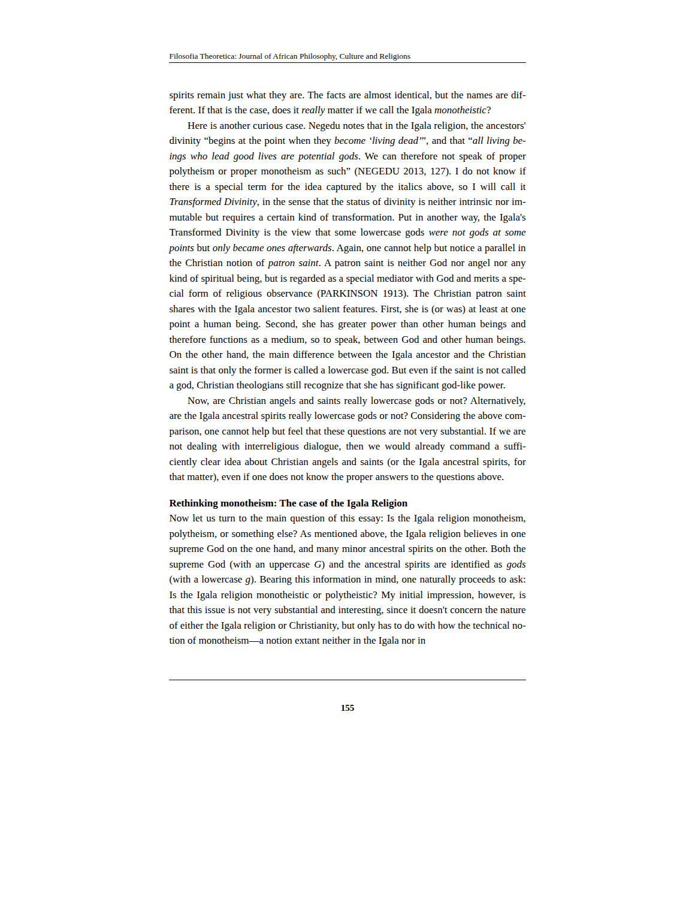Filosofia Theoretica: Journal of African Philosophy, Culture and Religions
spirits remain just what they are. The facts are almost identical, but the names are different. If that is the case, does it really matter if we call the Igala monotheistic?
Here is another curious case. Negedu notes that in the Igala religion, the ancestors' divinity “begins at the point when they become ‘living dead’”, and that “all living beings who lead good lives are potential gods. We can therefore not speak of proper polytheism or proper monotheism as such” (NEGEDU 2013, 127). I do not know if there is a special term for the idea captured by the italics above, so I will call it Transformed Divinity, in the sense that the status of divinity is neither intrinsic nor immutable but requires a certain kind of transformation. Put in another way, the Igala's Transformed Divinity is the view that some lowercase gods were not gods at some points but only became ones afterwards. Again, one cannot help but notice a parallel in the Christian notion of patron saint. A patron saint is neither God nor angel nor any kind of spiritual being, but is regarded as a special mediator with God and merits a special form of religious observance (PARKINSON 1913). The Christian patron saint shares with the Igala ancestor two salient features. First, she is (or was) at least at one point a human being. Second, she has greater power than other human beings and therefore functions as a medium, so to speak, between God and other human beings. On the other hand, the main difference between the Igala ancestor and the Christian saint is that only the former is called a lowercase god. But even if the saint is not called a god, Christian theologians still recognize that she has significant god-like power.
Now, are Christian angels and saints really lowercase gods or not? Alternatively, are the Igala ancestral spirits really lowercase gods or not? Considering the above comparison, one cannot help but feel that these questions are not very substantial. If we are not dealing with interreligious dialogue, then we would already command a sufficiently clear idea about Christian angels and saints (or the Igala ancestral spirits, for that matter), even if one does not know the proper answers to the questions above.
Rethinking monotheism: The case of the Igala Religion
Now let us turn to the main question of this essay: Is the Igala religion monotheism, polytheism, or something else? As mentioned above, the Igala religion believes in one supreme God on the one hand, and many minor ancestral spirits on the other. Both the supreme God (with an uppercase G) and the ancestral spirits are identified as gods (with a lowercase g). Bearing this information in mind, one naturally proceeds to ask: Is the Igala religion monotheistic or polytheistic? My initial impression, however, is that this issue is not very substantial and interesting, since it doesn't concern the nature of either the Igala religion or Christianity, but only has to do with how the technical notion of monotheism—a notion extant neither in the Igala nor in
155